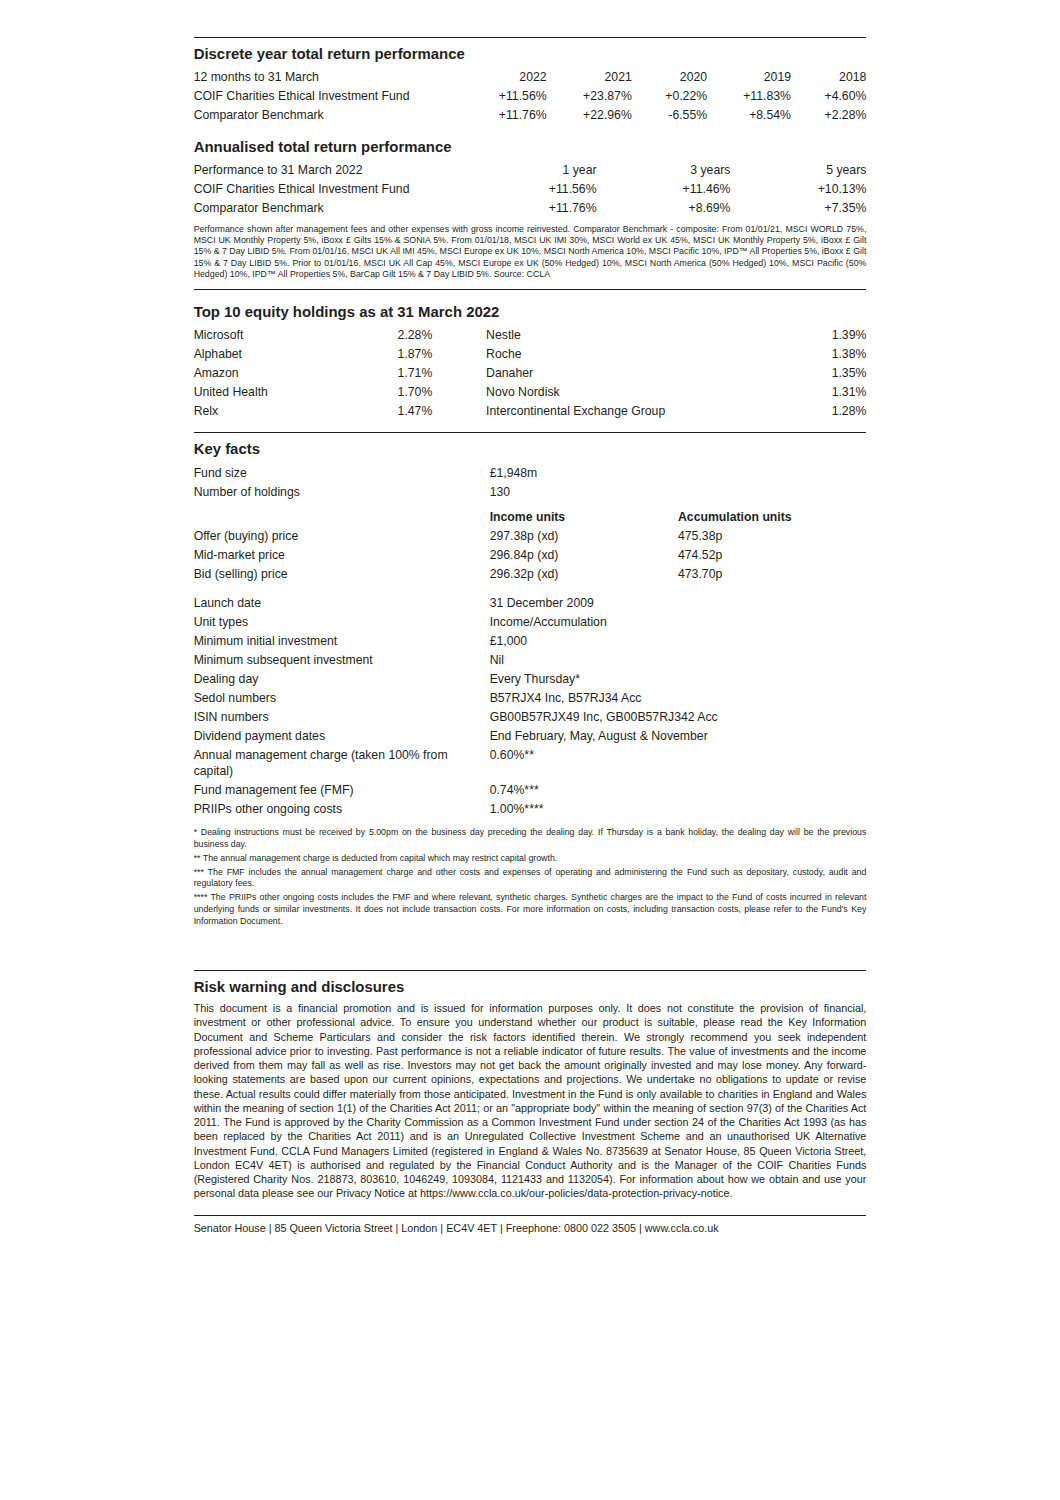Discrete year total return performance
| 12 months to 31 March | 2022 | 2021 | 2020 | 2019 | 2018 |
| COIF Charities Ethical Investment Fund | +11.56% | +23.87% | +0.22% | +11.83% | +4.60% |
| Comparator Benchmark | +11.76% | +22.96% | -6.55% | +8.54% | +2.28% |
Annualised total return performance
| Performance to 31 March 2022 | 1 year | 3 years | 5 years |
| COIF Charities Ethical Investment Fund | +11.56% | +11.46% | +10.13% |
| Comparator Benchmark | +11.76% | +8.69% | +7.35% |
Performance shown after management fees and other expenses with gross income reinvested. Comparator Benchmark - composite: From 01/01/21, MSCI WORLD 75%, MSCI UK Monthly Property 5%, iBoxx £ Gilts 15% & SONIA 5%. From 01/01/18, MSCI UK IMI 30%, MSCI World ex UK 45%, MSCI UK Monthly Property 5%, iBoxx £ Gilt 15% & 7 Day LIBID 5%. From 01/01/16, MSCI UK All IMI 45%, MSCI Europe ex UK 10%, MSCI North America 10%, MSCI Pacific 10%, IPD™ All Properties 5%, iBoxx £ Gilt 15% & 7 Day LIBID 5%. Prior to 01/01/16, MSCI UK All Cap 45%, MSCI Europe ex UK (50% Hedged) 10%, MSCI North America (50% Hedged) 10%, MSCI Pacific (50% Hedged) 10%, IPD™ All Properties 5%, BarCap Gilt 15% & 7 Day LIBID 5%. Source: CCLA
Top 10 equity holdings as at 31 March 2022
| Microsoft | 2.28% | Nestle | 1.39% |
| Alphabet | 1.87% | Roche | 1.38% |
| Amazon | 1.71% | Danaher | 1.35% |
| United Health | 1.70% | Novo Nordisk | 1.31% |
| Relx | 1.47% | Intercontinental Exchange Group | 1.28% |
Key facts
| Fund size | £1,948m | |
| Number of holdings | 130 | |
| | Income units | Accumulation units |
| Offer (buying) price | 297.38p (xd) | 475.38p |
| Mid-market price | 296.84p (xd) | 474.52p |
| Bid (selling) price | 296.32p (xd) | 473.70p |
| Launch date | 31 December 2009 |
| Unit types | Income/Accumulation |
| Minimum initial investment | £1,000 |
| Minimum subsequent investment | Nil |
| Dealing day | Every Thursday* |
| Sedol numbers | B57RJX4 Inc, B57RJ34 Acc |
| ISIN numbers | GB00B57RJX49 Inc, GB00B57RJ342 Acc |
| Dividend payment dates | End February, May, August & November |
| Annual management charge (taken 100% from capital) | 0.60%** |
| Fund management fee (FMF) | 0.74%*** |
| PRIIPs other ongoing costs | 1.00%**** |
* Dealing instructions must be received by 5.00pm on the business day preceding the dealing day. If Thursday is a bank holiday, the dealing day will be the previous business day.
** The annual management charge is deducted from capital which may restrict capital growth.
*** The FMF includes the annual management charge and other costs and expenses of operating and administering the Fund such as depositary, custody, audit and regulatory fees.
**** The PRIIPs other ongoing costs includes the FMF and where relevant, synthetic charges. Synthetic charges are the impact to the Fund of costs incurred in relevant underlying funds or similar investments. It does not include transaction costs. For more information on costs, including transaction costs, please refer to the Fund's Key Information Document.
Risk warning and disclosures
This document is a financial promotion and is issued for information purposes only. It does not constitute the provision of financial, investment or other professional advice. To ensure you understand whether our product is suitable, please read the Key Information Document and Scheme Particulars and consider the risk factors identified therein. We strongly recommend you seek independent professional advice prior to investing. Past performance is not a reliable indicator of future results. The value of investments and the income derived from them may fall as well as rise. Investors may not get back the amount originally invested and may lose money. Any forward-looking statements are based upon our current opinions, expectations and projections. We undertake no obligations to update or revise these. Actual results could differ materially from those anticipated. Investment in the Fund is only available to charities in England and Wales within the meaning of section 1(1) of the Charities Act 2011; or an "appropriate body" within the meaning of section 97(3) of the Charities Act 2011. The Fund is approved by the Charity Commission as a Common Investment Fund under section 24 of the Charities Act 1993 (as has been replaced by the Charities Act 2011) and is an Unregulated Collective Investment Scheme and an unauthorised UK Alternative Investment Fund. CCLA Fund Managers Limited (registered in England & Wales No. 8735639 at Senator House, 85 Queen Victoria Street, London EC4V 4ET) is authorised and regulated by the Financial Conduct Authority and is the Manager of the COIF Charities Funds (Registered Charity Nos. 218873, 803610, 1046249, 1093084, 1121433 and 1132054). For information about how we obtain and use your personal data please see our Privacy Notice at https://www.ccla.co.uk/our-policies/data-protection-privacy-notice.
Senator House | 85 Queen Victoria Street | London | EC4V 4ET | Freephone: 0800 022 3505 | www.ccla.co.uk